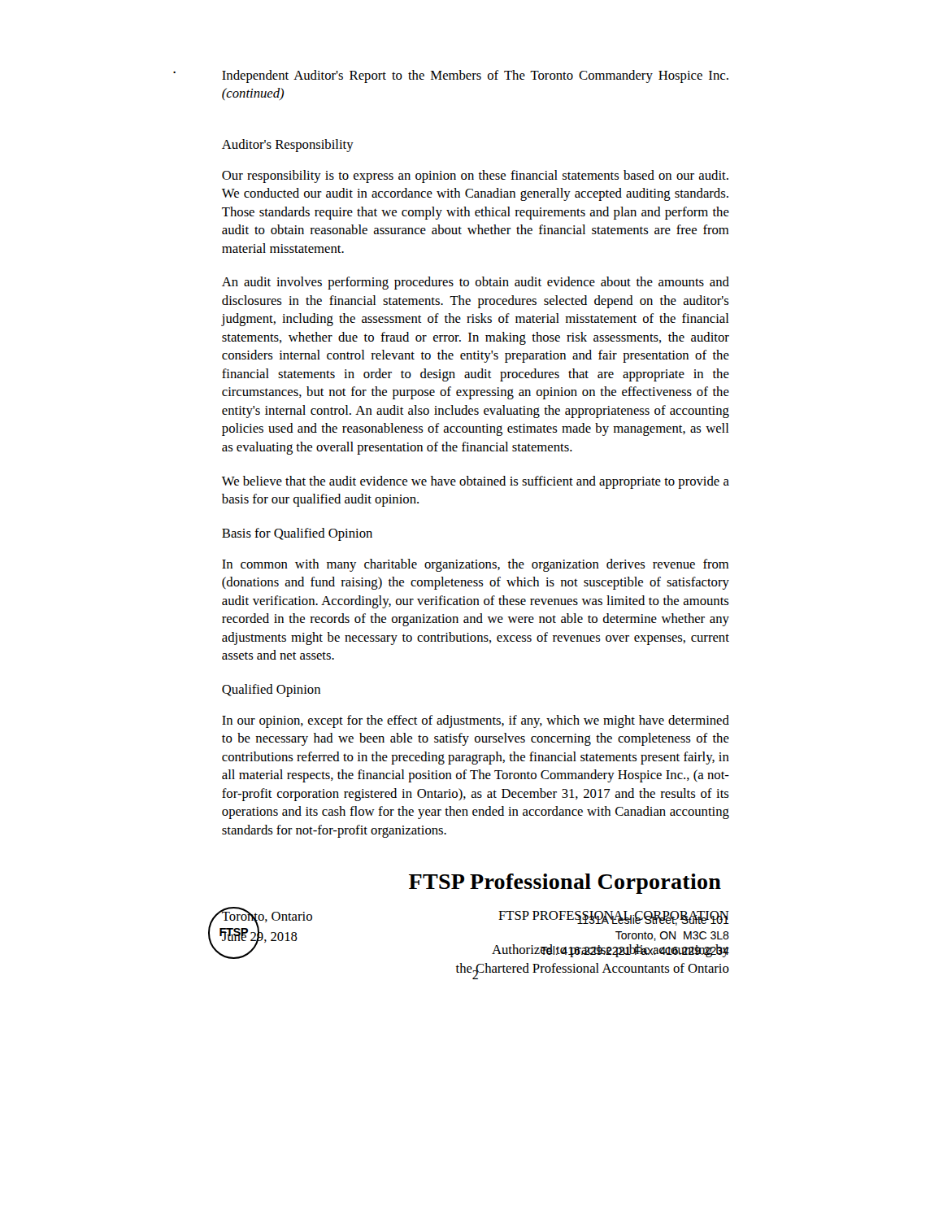.
Independent Auditor's Report to the Members of The Toronto Commandery Hospice Inc. (continued)
Auditor's Responsibility
Our responsibility is to express an opinion on these financial statements based on our audit. We conducted our audit in accordance with Canadian generally accepted auditing standards. Those standards require that we comply with ethical requirements and plan and perform the audit to obtain reasonable assurance about whether the financial statements are free from material misstatement.
An audit involves performing procedures to obtain audit evidence about the amounts and disclosures in the financial statements. The procedures selected depend on the auditor's judgment, including the assessment of the risks of material misstatement of the financial statements, whether due to fraud or error. In making those risk assessments, the auditor considers internal control relevant to the entity's preparation and fair presentation of the financial statements in order to design audit procedures that are appropriate in the circumstances, but not for the purpose of expressing an opinion on the effectiveness of the entity's internal control. An audit also includes evaluating the appropriateness of accounting policies used and the reasonableness of accounting estimates made by management, as well as evaluating the overall presentation of the financial statements.
We believe that the audit evidence we have obtained is sufficient and appropriate to provide a basis for our qualified audit opinion.
Basis for Qualified Opinion
In common with many charitable organizations, the organization derives revenue from (donations and fund raising) the completeness of which is not susceptible of satisfactory audit verification. Accordingly, our verification of these revenues was limited to the amounts recorded in the records of the organization and we were not able to determine whether any adjustments might be necessary to contributions, excess of revenues over expenses, current assets and net assets.
Qualified Opinion
In our opinion, except for the effect of adjustments, if any, which we might have determined to be necessary had we been able to satisfy ourselves concerning the completeness of the contributions referred to in the preceding paragraph, the financial statements present fairly, in all material respects, the financial position of The Toronto Commandery Hospice Inc., (a not-for-profit corporation registered in Ontario), as at December 31, 2017 and the results of its operations and its cash flow for the year then ended in accordance with Canadian accounting standards for not-for-profit organizations.
FTSP Professional Corporation
Toronto, Ontario
June 29, 2018
FTSP PROFESSIONAL CORPORATION
Authorized to practise public accounting by
the Chartered Professional Accountants of Ontario
FTSP
1131A Leslie Street, Suite 101
Toronto, ON M3C 3L8
Tel: 416.229.2221 Fax: 416.229.2234
2